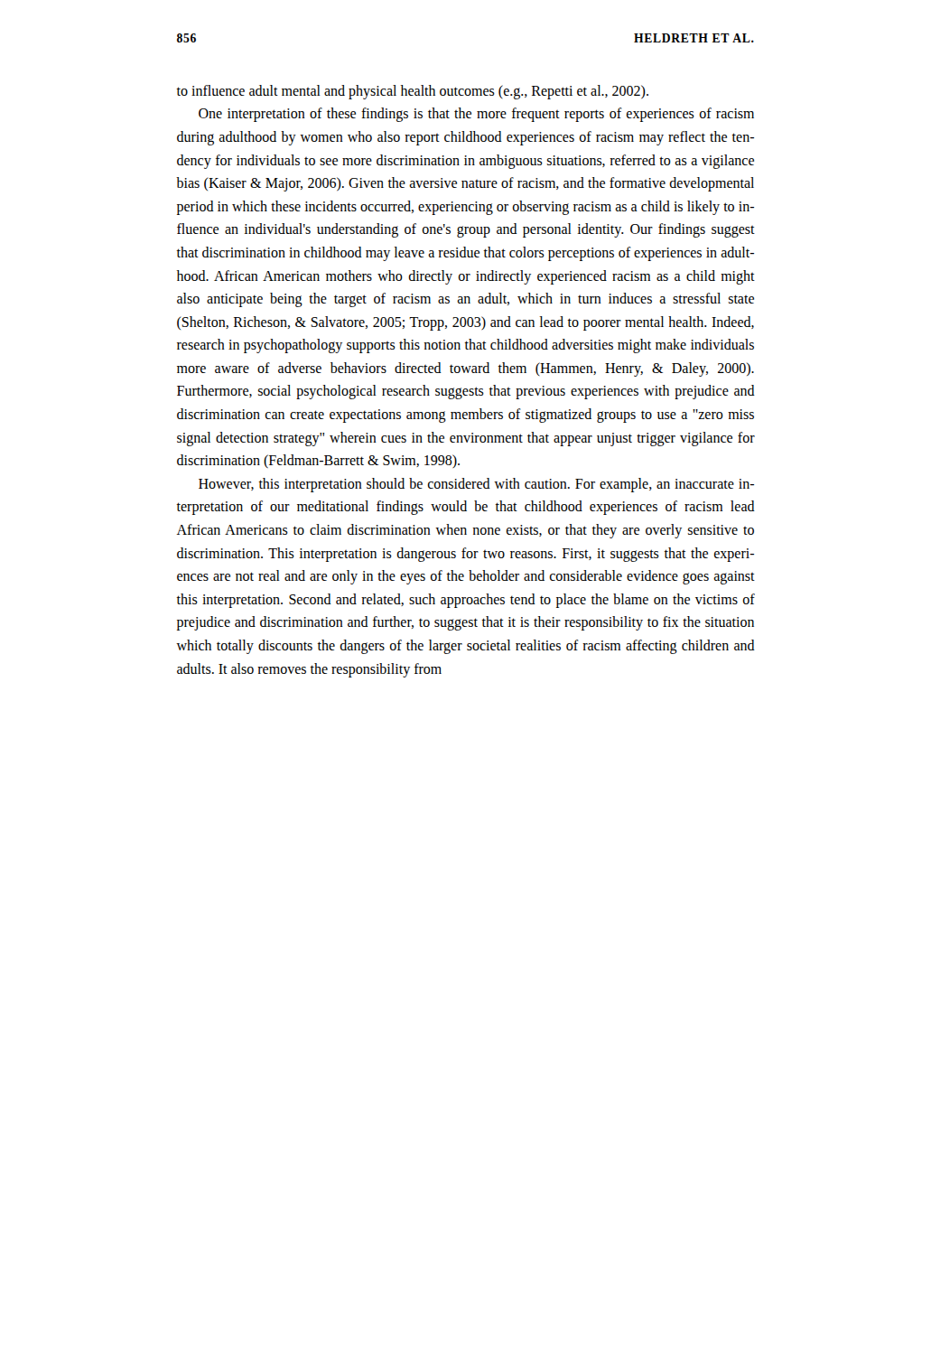856 HELDRETH ET AL.
to influence adult mental and physical health outcomes (e.g., Repetti et al., 2002).
One interpretation of these findings is that the more frequent reports of experiences of racism during adulthood by women who also report childhood experiences of racism may reflect the tendency for individuals to see more discrimination in ambiguous situations, referred to as a vigilance bias (Kaiser & Major, 2006). Given the aversive nature of racism, and the formative developmental period in which these incidents occurred, experiencing or observing racism as a child is likely to influence an individual's understanding of one's group and personal identity. Our findings suggest that discrimination in childhood may leave a residue that colors perceptions of experiences in adulthood. African American mothers who directly or indirectly experienced racism as a child might also anticipate being the target of racism as an adult, which in turn induces a stressful state (Shelton, Richeson, & Salvatore, 2005; Tropp, 2003) and can lead to poorer mental health. Indeed, research in psychopathology supports this notion that childhood adversities might make individuals more aware of adverse behaviors directed toward them (Hammen, Henry, & Daley, 2000). Furthermore, social psychological research suggests that previous experiences with prejudice and discrimination can create expectations among members of stigmatized groups to use a "zero miss signal detection strategy" wherein cues in the environment that appear unjust trigger vigilance for discrimination (Feldman-Barrett & Swim, 1998).
However, this interpretation should be considered with caution. For example, an inaccurate interpretation of our meditational findings would be that childhood experiences of racism lead African Americans to claim discrimination when none exists, or that they are overly sensitive to discrimination. This interpretation is dangerous for two reasons. First, it suggests that the experiences are not real and are only in the eyes of the beholder and considerable evidence goes against this interpretation. Second and related, such approaches tend to place the blame on the victims of prejudice and discrimination and further, to suggest that it is their responsibility to fix the situation which totally discounts the dangers of the larger societal realities of racism affecting children and adults. It also removes the responsibility from